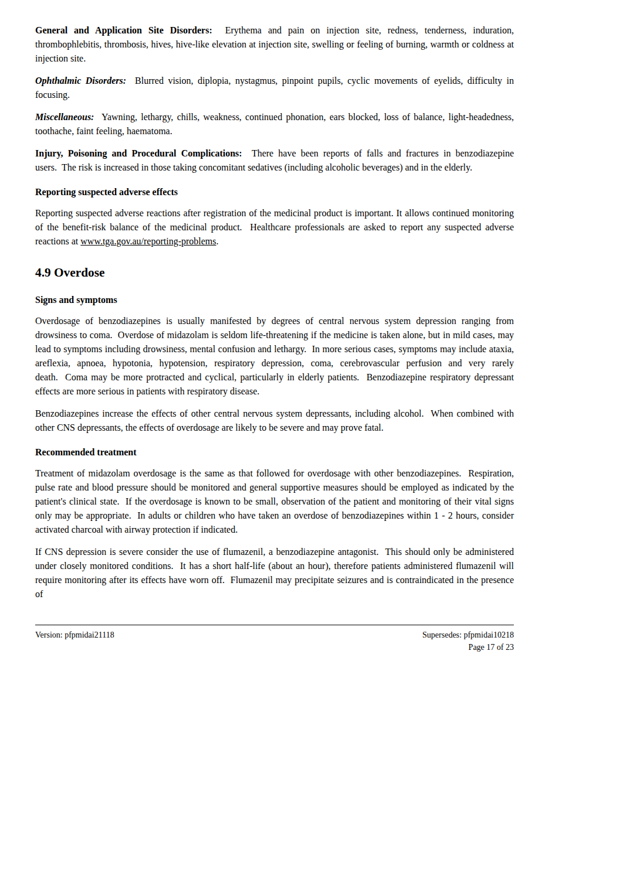General and Application Site Disorders: Erythema and pain on injection site, redness, tenderness, induration, thrombophlebitis, thrombosis, hives, hive-like elevation at injection site, swelling or feeling of burning, warmth or coldness at injection site.
Ophthalmic Disorders: Blurred vision, diplopia, nystagmus, pinpoint pupils, cyclic movements of eyelids, difficulty in focusing.
Miscellaneous: Yawning, lethargy, chills, weakness, continued phonation, ears blocked, loss of balance, light-headedness, toothache, faint feeling, haematoma.
Injury, Poisoning and Procedural Complications: There have been reports of falls and fractures in benzodiazepine users. The risk is increased in those taking concomitant sedatives (including alcoholic beverages) and in the elderly.
Reporting suspected adverse effects
Reporting suspected adverse reactions after registration of the medicinal product is important. It allows continued monitoring of the benefit-risk balance of the medicinal product. Healthcare professionals are asked to report any suspected adverse reactions at www.tga.gov.au/reporting-problems.
4.9 Overdose
Signs and symptoms
Overdosage of benzodiazepines is usually manifested by degrees of central nervous system depression ranging from drowsiness to coma. Overdose of midazolam is seldom life-threatening if the medicine is taken alone, but in mild cases, may lead to symptoms including drowsiness, mental confusion and lethargy. In more serious cases, symptoms may include ataxia, areflexia, apnoea, hypotonia, hypotension, respiratory depression, coma, cerebrovascular perfusion and very rarely death. Coma may be more protracted and cyclical, particularly in elderly patients. Benzodiazepine respiratory depressant effects are more serious in patients with respiratory disease.
Benzodiazepines increase the effects of other central nervous system depressants, including alcohol. When combined with other CNS depressants, the effects of overdosage are likely to be severe and may prove fatal.
Recommended treatment
Treatment of midazolam overdosage is the same as that followed for overdosage with other benzodiazepines. Respiration, pulse rate and blood pressure should be monitored and general supportive measures should be employed as indicated by the patient's clinical state. If the overdosage is known to be small, observation of the patient and monitoring of their vital signs only may be appropriate. In adults or children who have taken an overdose of benzodiazepines within 1 - 2 hours, consider activated charcoal with airway protection if indicated.
If CNS depression is severe consider the use of flumazenil, a benzodiazepine antagonist. This should only be administered under closely monitored conditions. It has a short half-life (about an hour), therefore patients administered flumazenil will require monitoring after its effects have worn off. Flumazenil may precipitate seizures and is contraindicated in the presence of
Version: pfpmidai21118
Supersedes: pfpmidai10218
Page 17 of 23